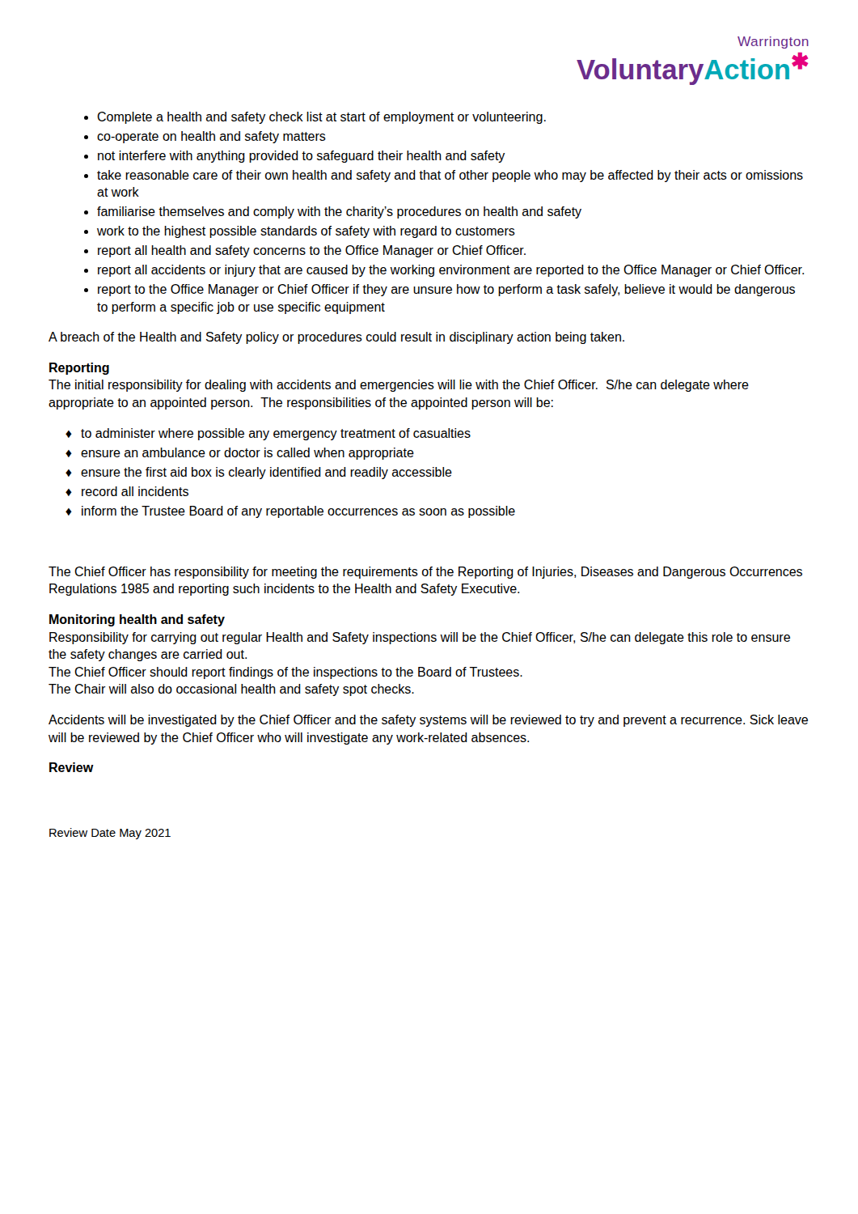Warrington
Voluntary Action✱
Complete a health and safety check list at start of employment or volunteering.
co-operate on health and safety matters
not interfere with anything provided to safeguard their health and safety
take reasonable care of their own health and safety and that of other people who may be affected by their acts or omissions at work
familiarise themselves and comply with the charity’s procedures on health and safety
work to the highest possible standards of safety with regard to customers
report all health and safety concerns to the Office Manager or Chief Officer.
report all accidents or injury that are caused by the working environment are reported to the Office Manager or Chief Officer.
report to the Office Manager or Chief Officer if they are unsure how to perform a task safely, believe it would be dangerous to perform a specific job or use specific equipment
A breach of the Health and Safety policy or procedures could result in disciplinary action being taken.
Reporting
The initial responsibility for dealing with accidents and emergencies will lie with the Chief Officer. S/he can delegate where appropriate to an appointed person. The responsibilities of the appointed person will be:
to administer where possible any emergency treatment of casualties
ensure an ambulance or doctor is called when appropriate
ensure the first aid box is clearly identified and readily accessible
record all incidents
inform the Trustee Board of any reportable occurrences as soon as possible
The Chief Officer has responsibility for meeting the requirements of the Reporting of Injuries, Diseases and Dangerous Occurrences Regulations 1985 and reporting such incidents to the Health and Safety Executive.
Monitoring health and safety
Responsibility for carrying out regular Health and Safety inspections will be the Chief Officer, S/he can delegate this role to ensure the safety changes are carried out.
The Chief Officer should report findings of the inspections to the Board of Trustees.
The Chair will also do occasional health and safety spot checks.
Accidents will be investigated by the Chief Officer and the safety systems will be reviewed to try and prevent a recurrence. Sick leave will be reviewed by the Chief Officer who will investigate any work-related absences.
Review
Review Date May 2021